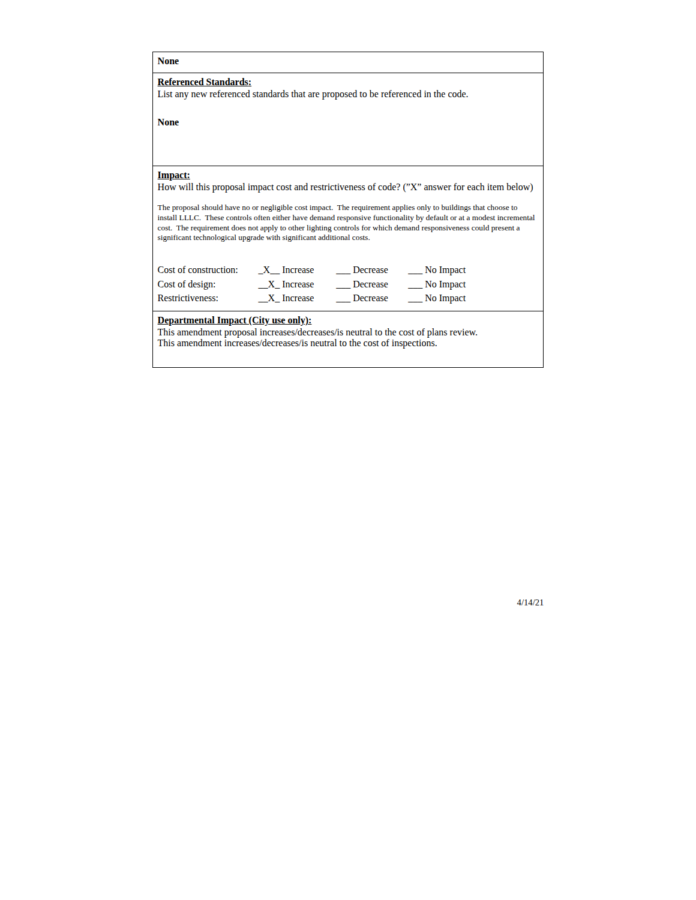| None |
| Referenced Standards : List any new referenced standards that are proposed to be referenced in the code. None |
| Impact: How will this proposal impact cost and restrictiveness of code? (”X” answer for each item below) The proposal should have no or negligible cost impact. The requirement applies only to buildings that choose to install LLLC. These controls often either have demand responsive functionality by default or at a modest incremental cost. The requirement does not apply to other lighting controls for which demand responsiveness could present a significant technological upgrade with significant additional costs. Cost of construction: _X__ Increase ___ Decrease ___ No Impact Cost of design: __X_ Increase ___ Decrease ___ No Impact Restrictiveness: __X_ Increase ___ Decrease ___ No Impact |
| Departmental Impact (City use only): This amendment proposal increases/decreases/is neutral to the cost of plans review. This amendment increases/decreases/is neutral to the cost of inspections. |
4/14/21